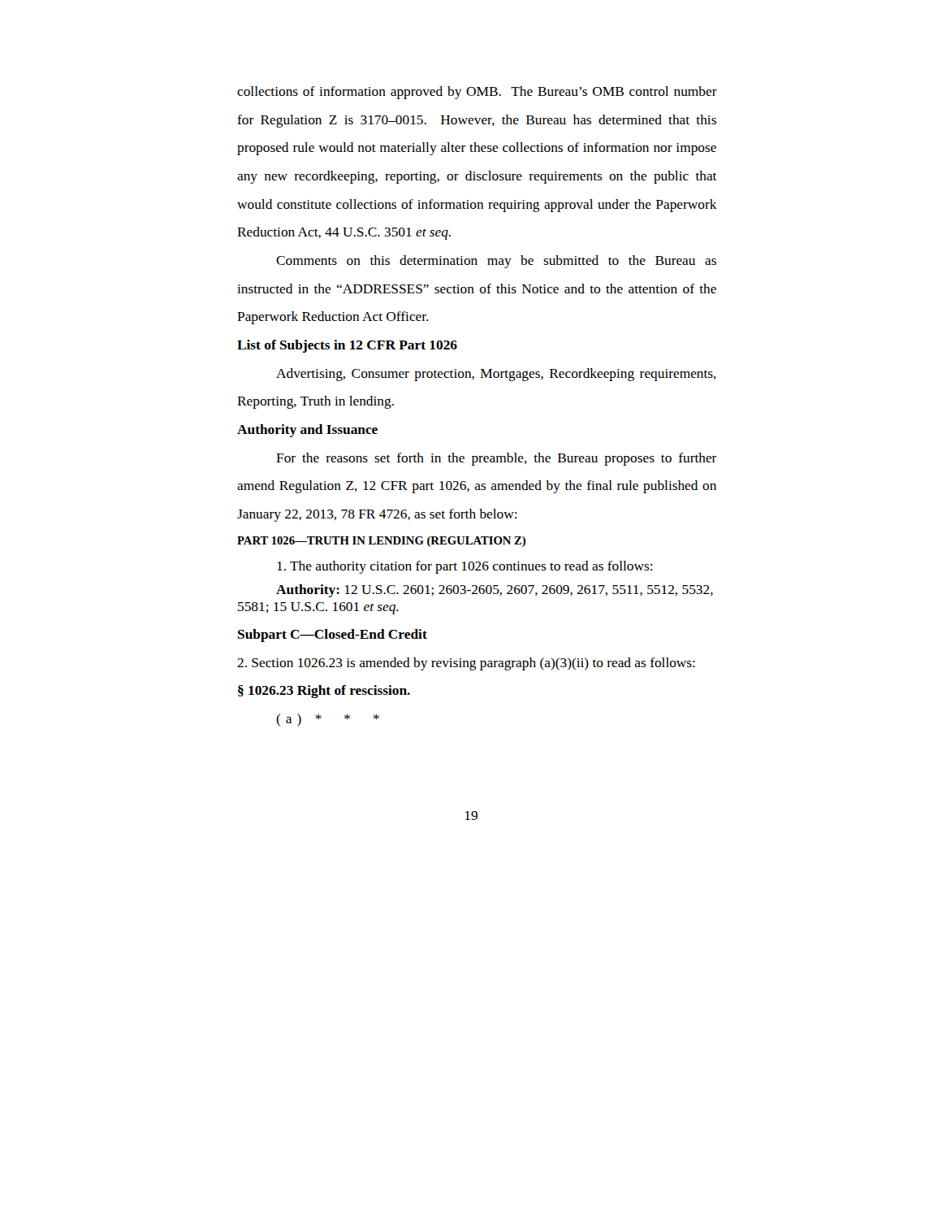collections of information approved by OMB. The Bureau’s OMB control number for Regulation Z is 3170–0015. However, the Bureau has determined that this proposed rule would not materially alter these collections of information nor impose any new recordkeeping, reporting, or disclosure requirements on the public that would constitute collections of information requiring approval under the Paperwork Reduction Act, 44 U.S.C. 3501 et seq.
Comments on this determination may be submitted to the Bureau as instructed in the “ADDRESSES” section of this Notice and to the attention of the Paperwork Reduction Act Officer.
List of Subjects in 12 CFR Part 1026
Advertising, Consumer protection, Mortgages, Recordkeeping requirements, Reporting, Truth in lending.
Authority and Issuance
For the reasons set forth in the preamble, the Bureau proposes to further amend Regulation Z, 12 CFR part 1026, as amended by the final rule published on January 22, 2013, 78 FR 4726, as set forth below:
PART 1026—TRUTH IN LENDING (REGULATION Z)
1. The authority citation for part 1026 continues to read as follows:
Authority: 12 U.S.C. 2601; 2603-2605, 2607, 2609, 2617, 5511, 5512, 5532,
5581; 15 U.S.C. 1601 et seq.
Subpart C—Closed-End Credit
2. Section 1026.23 is amended by revising paragraph (a)(3)(ii) to read as follows:
§ 1026.23 Right of rescission.
(a) * * *
19